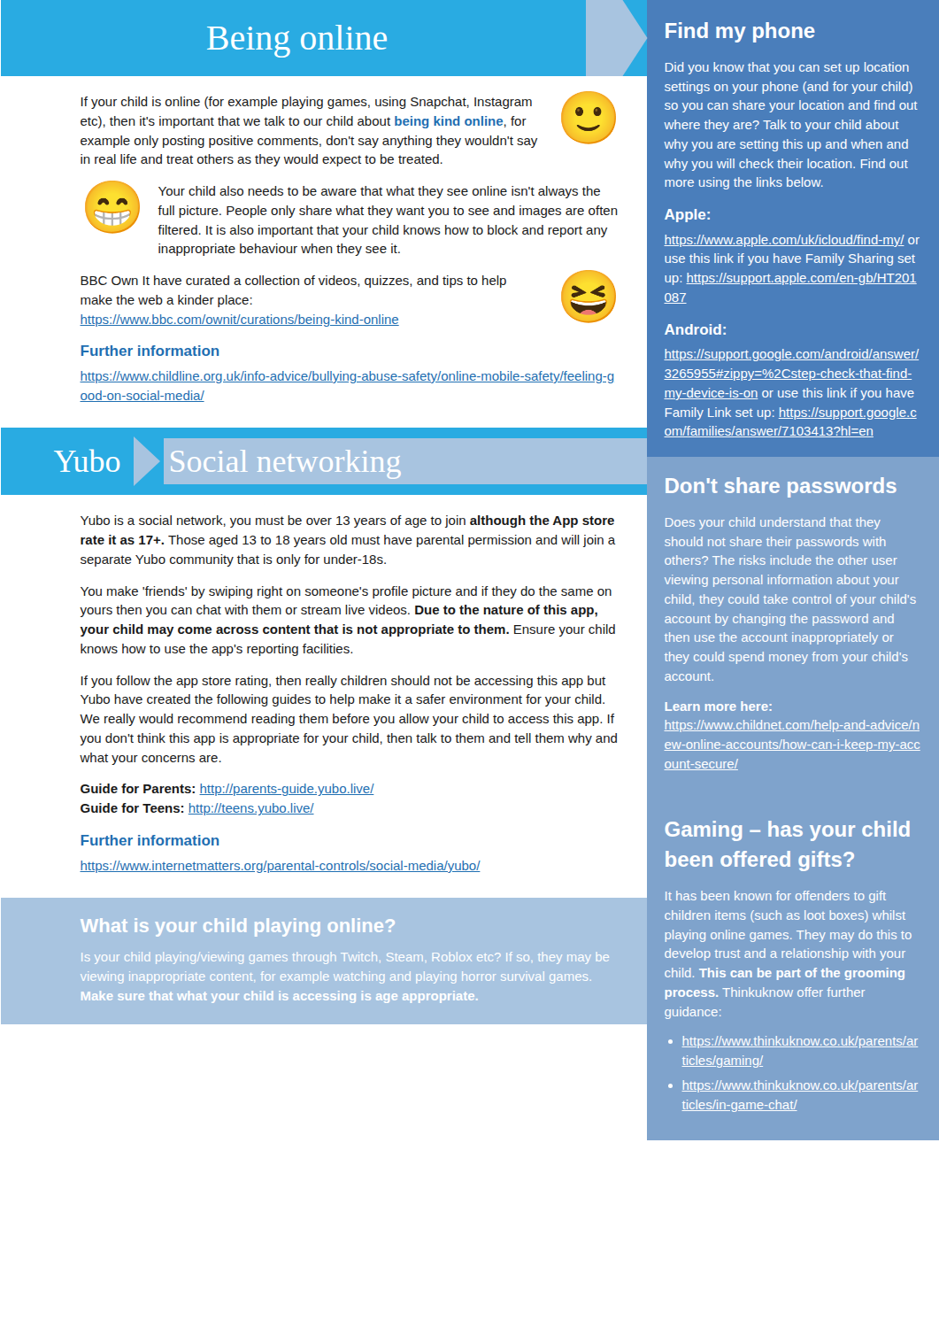Being online
If your child is online (for example playing games, using Snapchat, Instagram etc), then it's important that we talk to our child about being kind online, for example only posting positive comments, don't say anything they wouldn't say in real life and treat others as they would expect to be treated.
🙂
😁
Your child also needs to be aware that what they see online isn't always the full picture. People only share what they want you to see and images are often filtered. It is also important that your child knows how to block and report any inappropriate behaviour when they see it.
BBC Own It have curated a collection of videos, quizzes, and tips to help make the web a kinder place:
https://www.bbc.com/ownit/curations/being-kind-online
😆
Further information
https://www.childline.org.uk/info-advice/bullying-abuse-safety/online-mobile-safety/feeling-good-on-social-media/
Yubo Social networking
Yubo is a social network, you must be over 13 years of age to join although the App store rate it as 17+. Those aged 13 to 18 years old must have parental permission and will join a separate Yubo community that is only for under-18s.
You make 'friends' by swiping right on someone's profile picture and if they do the same on yours then you can chat with them or stream live videos. Due to the nature of this app, your child may come across content that is not appropriate to them. Ensure your child knows how to use the app's reporting facilities.
If you follow the app store rating, then really children should not be accessing this app but Yubo have created the following guides to help make it a safer environment for your child. We really would recommend reading them before you allow your child to access this app. If you don't think this app is appropriate for your child, then talk to them and tell them why and what your concerns are.
Guide for Parents: http://parents-guide.yubo.live/
Guide for Teens: http://teens.yubo.live/
Further information
https://www.internetmatters.org/parental-controls/social-media/yubo/
What is your child playing online?
Is your child playing/viewing games through Twitch, Steam, Roblox etc? If so, they may be viewing inappropriate content, for example watching and playing horror survival games. Make sure that what your child is accessing is age appropriate.
Find my phone
Did you know that you can set up location settings on your phone (and for your child) so you can share your location and find out where they are? Talk to your child about why you are setting this up and when and why you will check their location. Find out more using the links below.
Apple:
https://www.apple.com/uk/icloud/find-my/ or use this link if you have Family Sharing set up: https://support.apple.com/en-gb/HT201087
Android:
https://support.google.com/android/answer/3265955#zippy=%2Cstep-check-that-find-my-device-is-on or use this link if you have Family Link set up: https://support.google.com/families/answer/7103413?hl=en
Don't share passwords
Does your child understand that they should not share their passwords with others? The risks include the other user viewing personal information about your child, they could take control of your child's account by changing the password and then use the account inappropriately or they could spend money from your child's account.
Learn more here:
https://www.childnet.com/help-and-advice/new-online-accounts/how-can-i-keep-my-account-secure/
Gaming – has your child been offered gifts?
It has been known for offenders to gift children items (such as loot boxes) whilst playing online games. They may do this to develop trust and a relationship with your child. This can be part of the grooming process. Thinkuknow offer further guidance:
https://www.thinkuknow.co.uk/parents/articles/gaming/
https://www.thinkuknow.co.uk/parents/articles/in-game-chat/